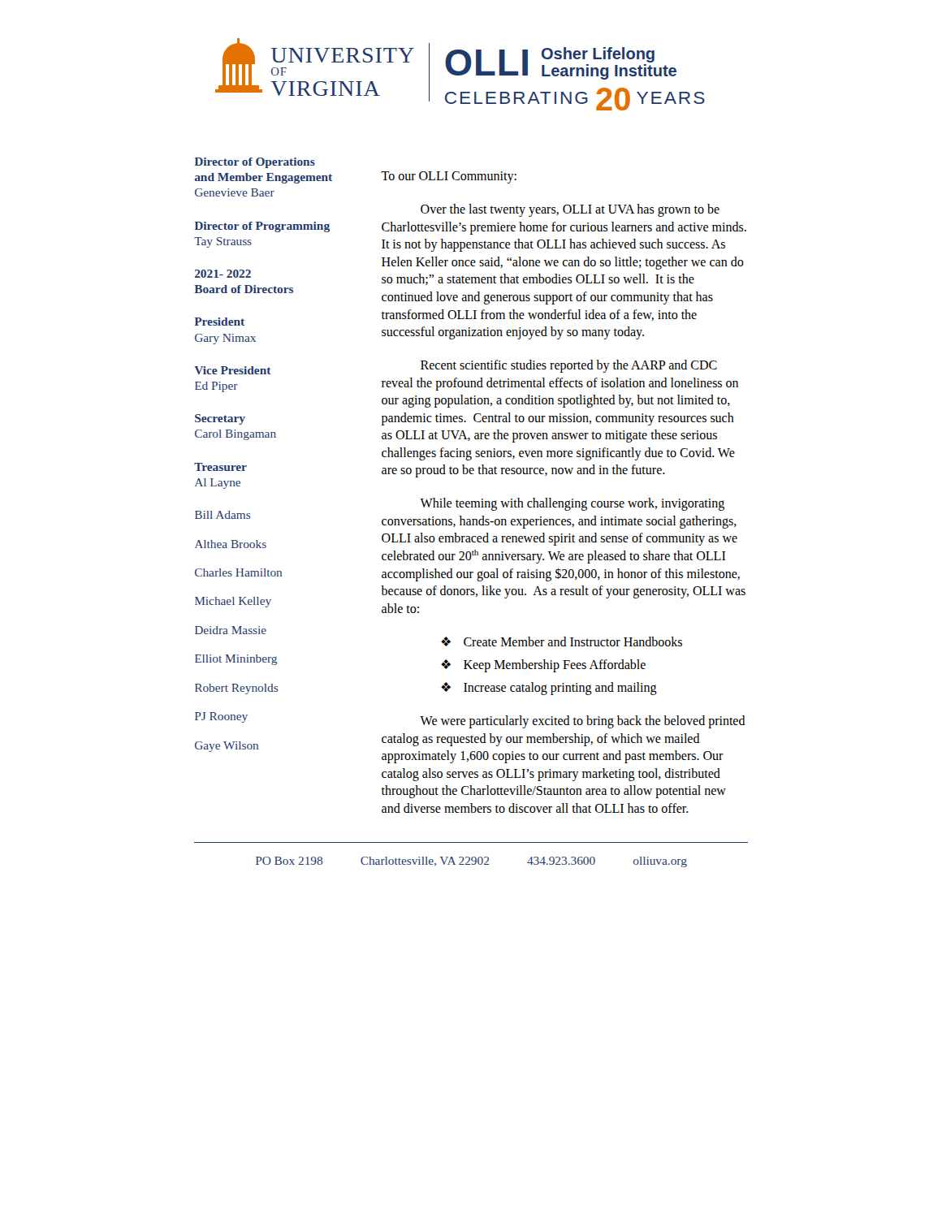UNIVERSITY
OF
VIRGINIA
OLLI
Osher Lifelong
Learning Institute
CELEBRATING 20 YEARS
Director of Operations
and Member Engagement
Genevieve Baer
Director of Programming
Tay Strauss
2021- 2022
Board of Directors
President
Gary Nimax
Vice President
Ed Piper
Secretary
Carol Bingaman
Treasurer
Al Layne
Bill Adams
Althea Brooks
Charles Hamilton
Michael Kelley
Deidra Massie
Elliot Mininberg
Robert Reynolds
PJ Rooney
Gaye Wilson
To our OLLI Community:
Over the last twenty years, OLLI at UVA has grown to be Charlottesville’s premiere home for curious learners and active minds. It is not by happenstance that OLLI has achieved such success. As Helen Keller once said, “alone we can do so little; together we can do so much;” a statement that embodies OLLI so well. It is the continued love and generous support of our community that has transformed OLLI from the wonderful idea of a few, into the successful organization enjoyed by so many today.
Recent scientific studies reported by the AARP and CDC reveal the profound detrimental effects of isolation and loneliness on our aging population, a condition spotlighted by, but not limited to, pandemic times. Central to our mission, community resources such as OLLI at UVA, are the proven answer to mitigate these serious challenges facing seniors, even more significantly due to Covid. We are so proud to be that resource, now and in the future.
While teeming with challenging course work, invigorating conversations, hands-on experiences, and intimate social gatherings, OLLI also embraced a renewed spirit and sense of community as we celebrated our 20th anniversary. We are pleased to share that OLLI accomplished our goal of raising $20,000, in honor of this milestone, because of donors, like you. As a result of your generosity, OLLI was able to:
Create Member and Instructor Handbooks
Keep Membership Fees Affordable
Increase catalog printing and mailing
We were particularly excited to bring back the beloved printed catalog as requested by our membership, of which we mailed approximately 1,600 copies to our current and past members. Our catalog also serves as OLLI’s primary marketing tool, distributed throughout the Charlotteville/Staunton area to allow potential new and diverse members to discover all that OLLI has to offer.
PO Box 2198 Charlottesville, VA 22902 434.923.3600 olliuva.org